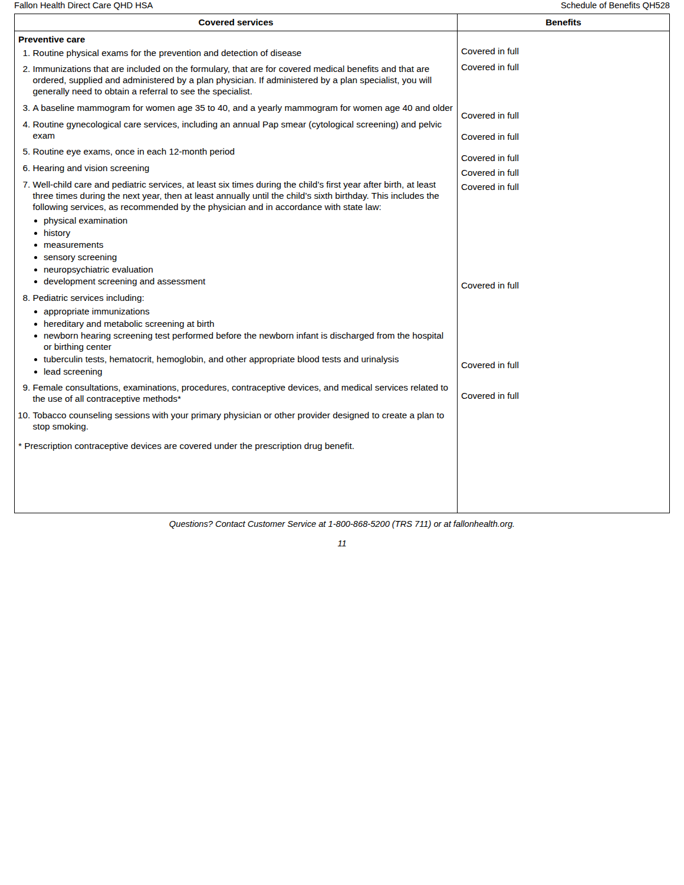Fallon Health Direct Care QHD HSA Schedule of Benefits QH528
| Covered services | Benefits |
| --- | --- |
| Preventive care Routine physical exams for the prevention and detection of disease Immunizations that are included on the formulary, that are for covered medical benefits and that are ordered, supplied and administered by a plan physician. If administered by a plan specialist, you will generally need to obtain a referral to see the specialist. A baseline mammogram for women age 35 to 40, and a yearly mammogram for women age 40 and older Routine gynecological care services, including an annual Pap smear (cytological screening) and pelvic exam Routine eye exams, once in each 12-month period Hearing and vision screening Well-child care and pediatric services, at least six times during the child’s first year after birth, at least three times during the next year, then at least annually until the child’s sixth birthday. This includes the following services, as recommended by the physician and in accordance with state law: physical examination history measurements sensory screening neuropsychiatric evaluation development screening and assessment Pediatric services including: appropriate immunizations hereditary and metabolic screening at birth newborn hearing screening test performed before the newborn infant is discharged from the hospital or birthing center tuberculin tests, hematocrit, hemoglobin, and other appropriate blood tests and urinalysis lead screening Female consultations, examinations, procedures, contraceptive devices, and medical services related to the use of all contraceptive methods* Tobacco counseling sessions with your primary physician or other provider designed to create a plan to stop smoking. * Prescription contraceptive devices are covered under the prescription drug benefit. | Covered in full Covered in full Covered in full Covered in full Covered in full Covered in full Covered in full Covered in full Covered in full Covered in full |
Questions? Contact Customer Service at 1-800-868-5200 (TRS 711) or at fallonhealth.org.
11